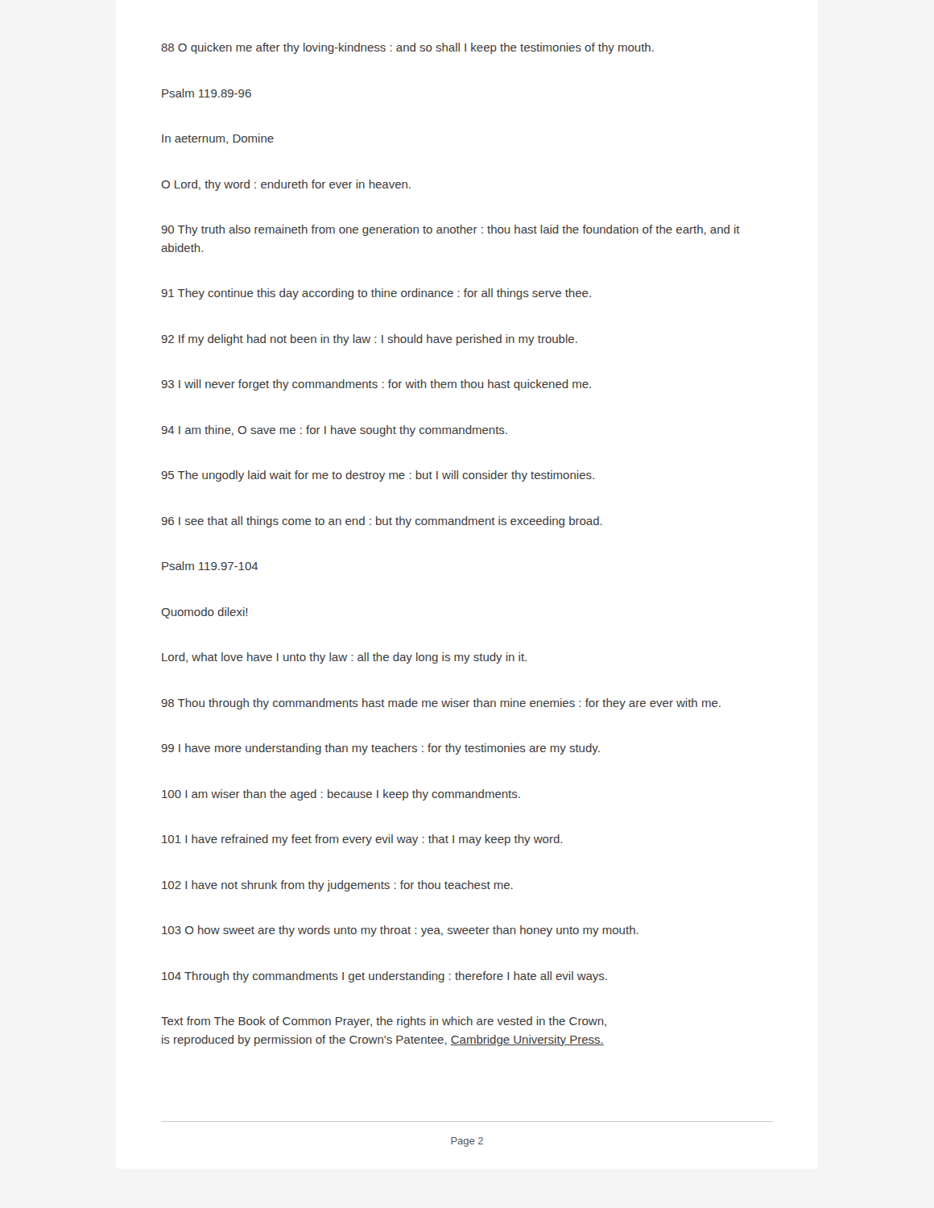88 O quicken me after thy loving-kindness : and so shall I keep the testimonies of thy mouth.
Psalm 119.89-96
In aeternum, Domine
O Lord, thy word : endureth for ever in heaven.
90 Thy truth also remaineth from one generation to another : thou hast laid the foundation of the earth, and it abideth.
91 They continue this day according to thine ordinance : for all things serve thee.
92 If my delight had not been in thy law : I should have perished in my trouble.
93 I will never forget thy commandments : for with them thou hast quickened me.
94 I am thine, O save me : for I have sought thy commandments.
95 The ungodly laid wait for me to destroy me : but I will consider thy testimonies.
96 I see that all things come to an end : but thy commandment is exceeding broad.
Psalm 119.97-104
Quomodo dilexi!
Lord, what love have I unto thy law : all the day long is my study in it.
98 Thou through thy commandments hast made me wiser than mine enemies : for they are ever with me.
99 I have more understanding than my teachers : for thy testimonies are my study.
100 I am wiser than the aged : because I keep thy commandments.
101 I have refrained my feet from every evil way : that I may keep thy word.
102 I have not shrunk from thy judgements : for thou teachest me.
103 O how sweet are thy words unto my throat : yea, sweeter than honey unto my mouth.
104 Through thy commandments I get understanding : therefore I hate all evil ways.
Text from The Book of Common Prayer, the rights in which are vested in the Crown, is reproduced by permission of the Crown's Patentee, Cambridge University Press.
Page 2